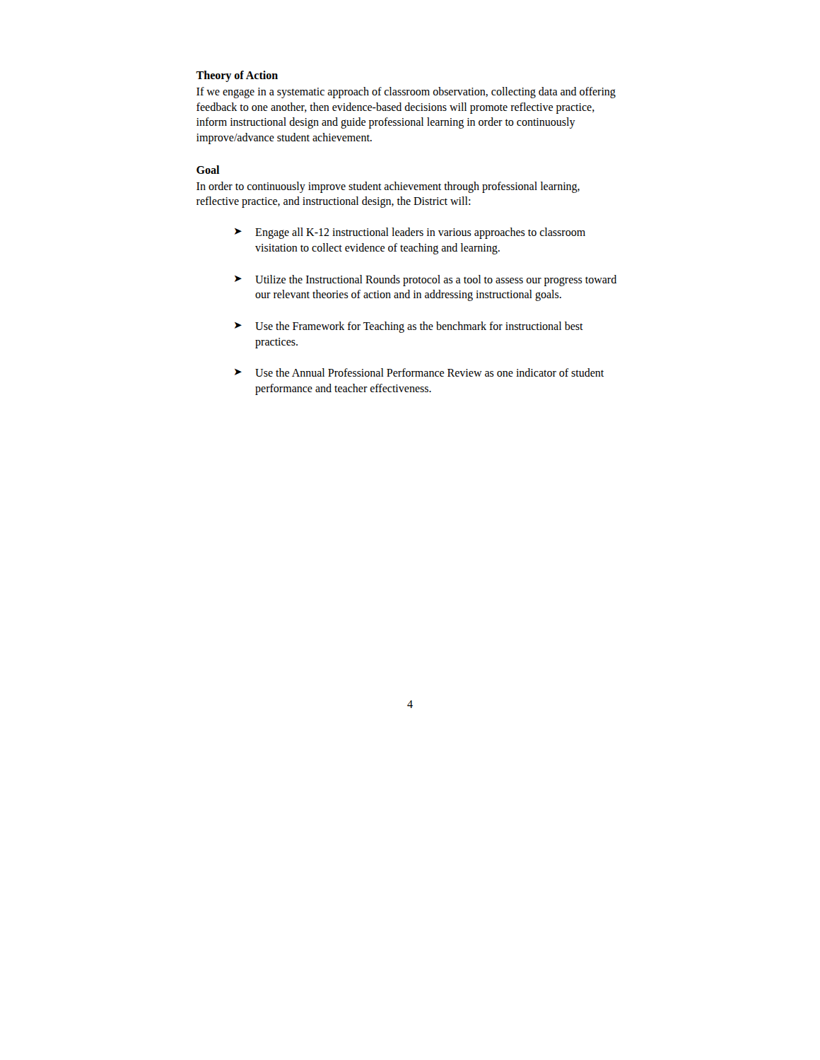Theory of Action
If we engage in a systematic approach of classroom observation, collecting data and offering feedback to one another, then evidence-based decisions will promote reflective practice, inform instructional design and guide professional learning in order to continuously improve/advance student achievement.
Goal
In order to continuously improve student achievement through professional learning, reflective practice, and instructional design, the District will:
Engage all K-12 instructional leaders in various approaches to classroom visitation to collect evidence of teaching and learning.
Utilize the Instructional Rounds protocol as a tool to assess our progress toward our relevant theories of action and in addressing instructional goals.
Use the Framework for Teaching as the benchmark for instructional best practices.
Use the Annual Professional Performance Review as one indicator of student performance and teacher effectiveness.
4